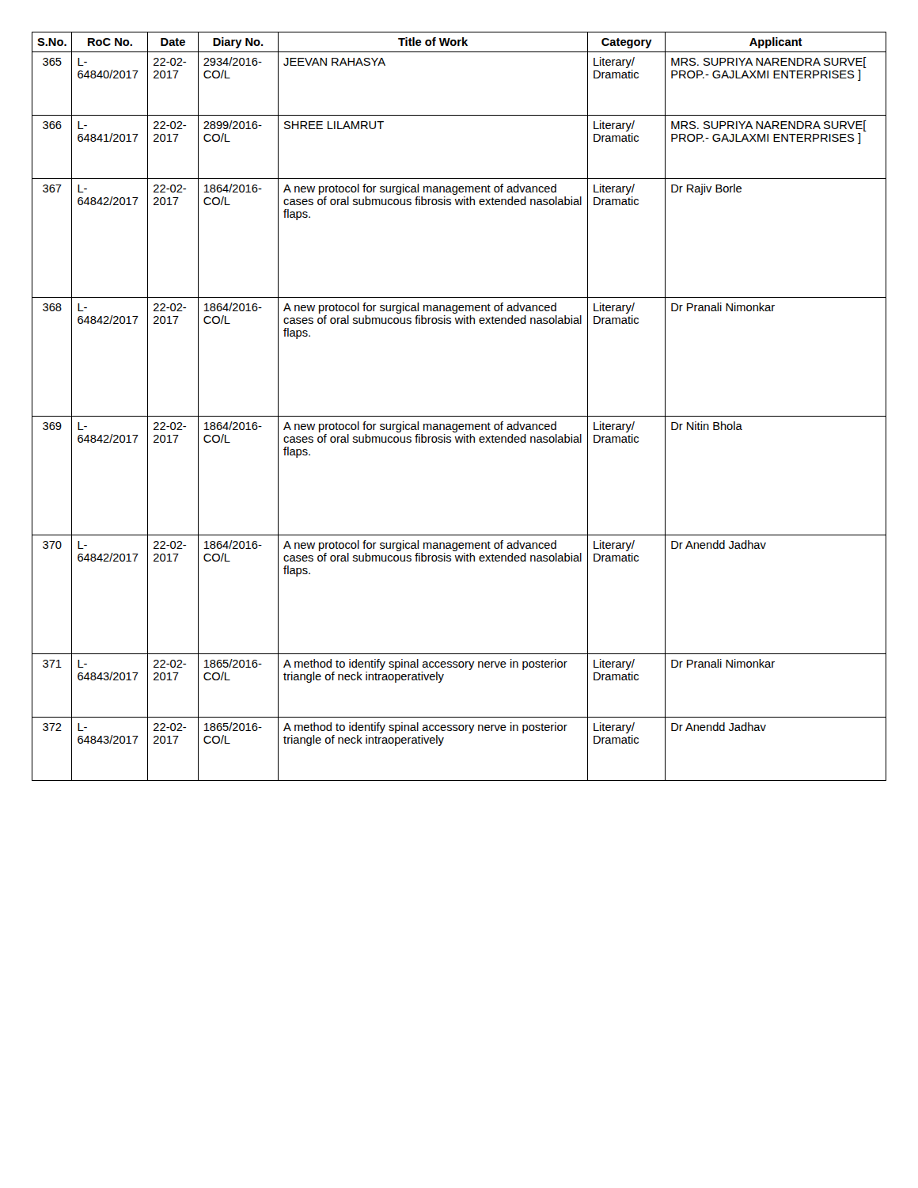| S.No. | RoC No. | Date | Diary No. | Title of Work | Category | Applicant |
| --- | --- | --- | --- | --- | --- | --- |
| 365 | L-64840/2017 | 22-02-2017 | 2934/2016-CO/L | JEEVAN RAHASYA | Literary/ Dramatic | MRS. SUPRIYA NARENDRA SURVE[ PROP.- GAJLAXMI ENTERPRISES ] |
| 366 | L-64841/2017 | 22-02-2017 | 2899/2016-CO/L | SHREE LILAMRUT | Literary/ Dramatic | MRS. SUPRIYA NARENDRA SURVE[ PROP.- GAJLAXMI ENTERPRISES ] |
| 367 | L-64842/2017 | 22-02-2017 | 1864/2016-CO/L | A new protocol for surgical management of advanced cases of oral submucous fibrosis with extended nasolabial flaps. | Literary/ Dramatic | Dr Rajiv Borle |
| 368 | L-64842/2017 | 22-02-2017 | 1864/2016-CO/L | A new protocol for surgical management of advanced cases of oral submucous fibrosis with extended nasolabial flaps. | Literary/ Dramatic | Dr Pranali Nimonkar |
| 369 | L-64842/2017 | 22-02-2017 | 1864/2016-CO/L | A new protocol for surgical management of advanced cases of oral submucous fibrosis with extended nasolabial flaps. | Literary/ Dramatic | Dr Nitin Bhola |
| 370 | L-64842/2017 | 22-02-2017 | 1864/2016-CO/L | A new protocol for surgical management of advanced cases of oral submucous fibrosis with extended nasolabial flaps. | Literary/ Dramatic | Dr Anendd Jadhav |
| 371 | L-64843/2017 | 22-02-2017 | 1865/2016-CO/L | A method to identify spinal accessory nerve in posterior triangle of neck intraoperatively | Literary/ Dramatic | Dr Pranali Nimonkar |
| 372 | L-64843/2017 | 22-02-2017 | 1865/2016-CO/L | A method to identify spinal accessory nerve in posterior triangle of neck intraoperatively | Literary/ Dramatic | Dr Anendd Jadhav |